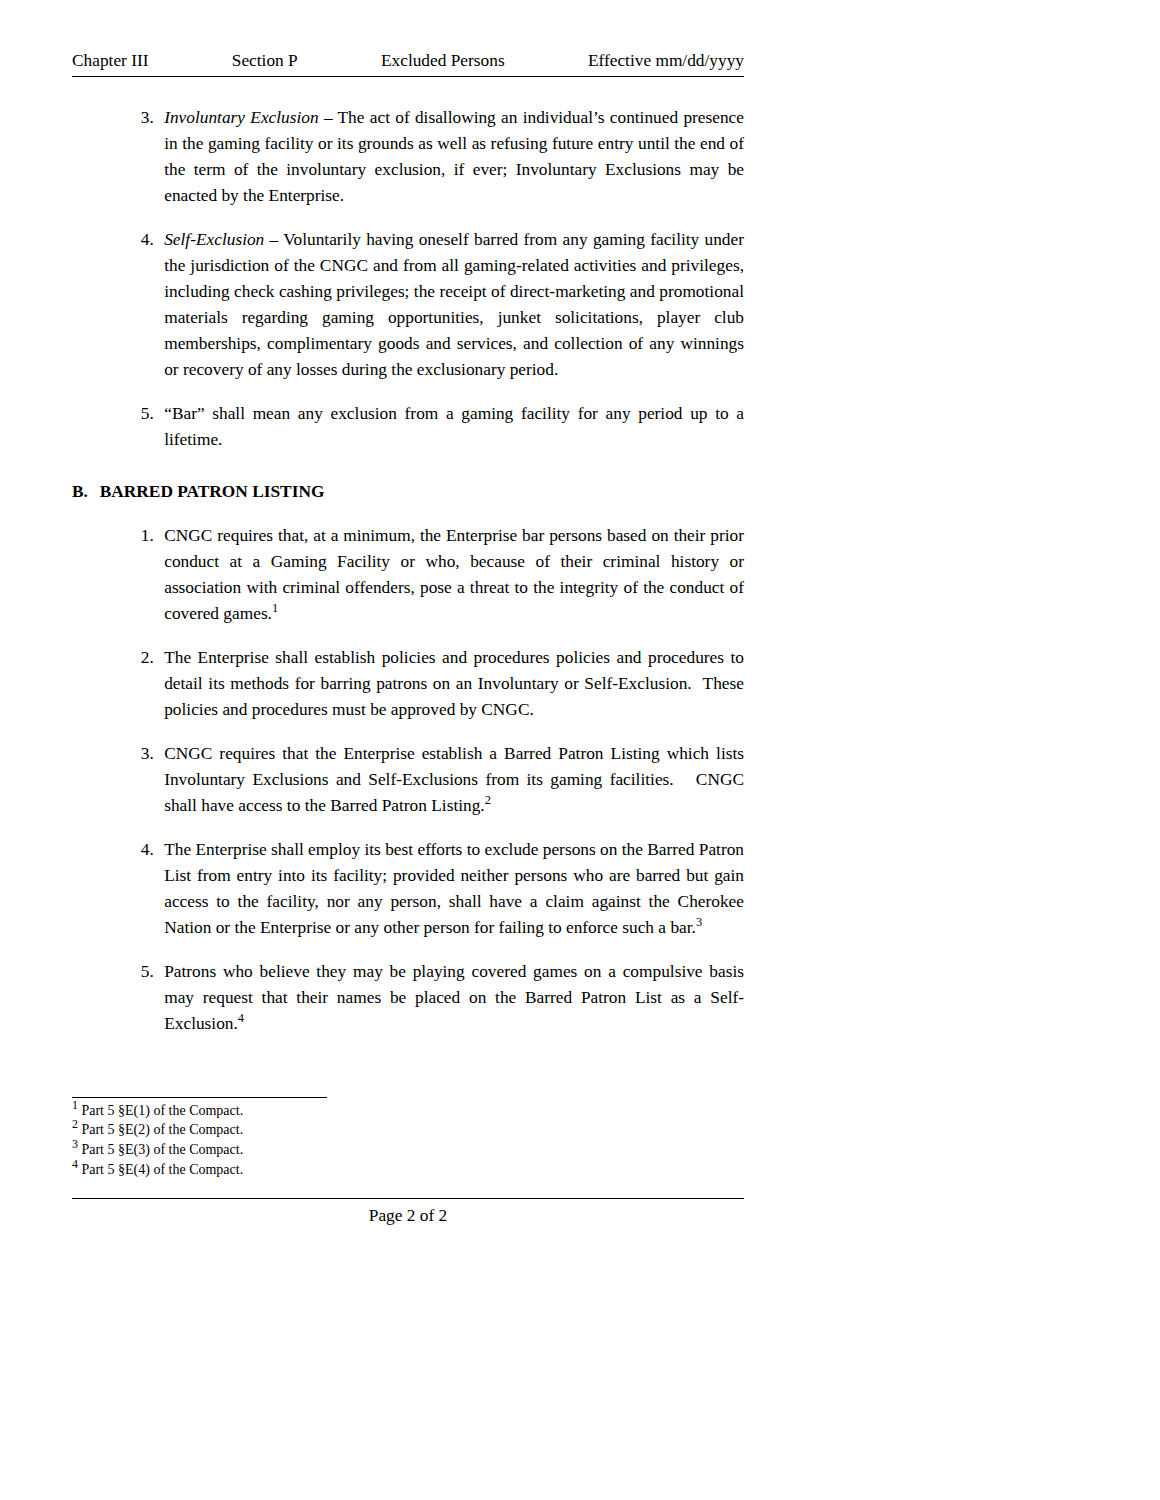Chapter III Section P Excluded Persons Effective mm/dd/yyyy
Involuntary Exclusion – The act of disallowing an individual’s continued presence in the gaming facility or its grounds as well as refusing future entry until the end of the term of the involuntary exclusion, if ever; Involuntary Exclusions may be enacted by the Enterprise.
Self-Exclusion – Voluntarily having oneself barred from any gaming facility under the jurisdiction of the CNGC and from all gaming-related activities and privileges, including check cashing privileges; the receipt of direct-marketing and promotional materials regarding gaming opportunities, junket solicitations, player club memberships, complimentary goods and services, and collection of any winnings or recovery of any losses during the exclusionary period.
“Bar” shall mean any exclusion from a gaming facility for any period up to a lifetime.
B. BARRED PATRON LISTING
CNGC requires that, at a minimum, the Enterprise bar persons based on their prior conduct at a Gaming Facility or who, because of their criminal history or association with criminal offenders, pose a threat to the integrity of the conduct of covered games.1
The Enterprise shall establish policies and procedures policies and procedures to detail its methods for barring patrons on an Involuntary or Self-Exclusion. These policies and procedures must be approved by CNGC.
CNGC requires that the Enterprise establish a Barred Patron Listing which lists Involuntary Exclusions and Self-Exclusions from its gaming facilities. CNGC shall have access to the Barred Patron Listing.2
The Enterprise shall employ its best efforts to exclude persons on the Barred Patron List from entry into its facility; provided neither persons who are barred but gain access to the facility, nor any person, shall have a claim against the Cherokee Nation or the Enterprise or any other person for failing to enforce such a bar.3
Patrons who believe they may be playing covered games on a compulsive basis may request that their names be placed on the Barred Patron List as a Self-Exclusion.4
1 Part 5 §E(1) of the Compact.
2 Part 5 §E(2) of the Compact.
3 Part 5 §E(3) of the Compact.
4 Part 5 §E(4) of the Compact.
Page 2 of 2